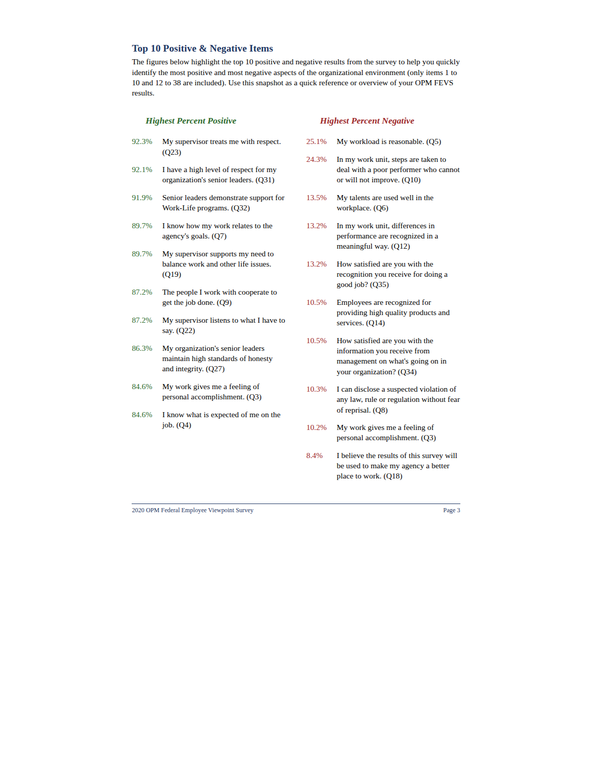Top 10 Positive & Negative Items
The figures below highlight the top 10 positive and negative results from the survey to help you quickly identify the most positive and most negative aspects of the organizational environment (only items 1 to 10 and 12 to 38 are included). Use this snapshot as a quick reference or overview of your OPM FEVS results.
Highest Percent Positive
| 92.3% | My supervisor treats me with respect. (Q23) |
| 92.1% | I have a high level of respect for my organization's senior leaders. (Q31) |
| 91.9% | Senior leaders demonstrate support for Work-Life programs. (Q32) |
| 89.7% | I know how my work relates to the agency's goals. (Q7) |
| 89.7% | My supervisor supports my need to balance work and other life issues. (Q19) |
| 87.2% | The people I work with cooperate to get the job done. (Q9) |
| 87.2% | My supervisor listens to what I have to say. (Q22) |
| 86.3% | My organization's senior leaders maintain high standards of honesty and integrity. (Q27) |
| 84.6% | My work gives me a feeling of personal accomplishment. (Q3) |
| 84.6% | I know what is expected of me on the job. (Q4) |
Highest Percent Negative
| 25.1% | My workload is reasonable. (Q5) |
| 24.3% | In my work unit, steps are taken to deal with a poor performer who cannot or will not improve. (Q10) |
| 13.5% | My talents are used well in the workplace. (Q6) |
| 13.2% | In my work unit, differences in performance are recognized in a meaningful way. (Q12) |
| 13.2% | How satisfied are you with the recognition you receive for doing a good job? (Q35) |
| 10.5% | Employees are recognized for providing high quality products and services. (Q14) |
| 10.5% | How satisfied are you with the information you receive from management on what's going on in your organization? (Q34) |
| 10.3% | I can disclose a suspected violation of any law, rule or regulation without fear of reprisal. (Q8) |
| 10.2% | My work gives me a feeling of personal accomplishment. (Q3) |
| 8.4% | I believe the results of this survey will be used to make my agency a better place to work. (Q18) |
2020 OPM Federal Employee Viewpoint Survey Page 3